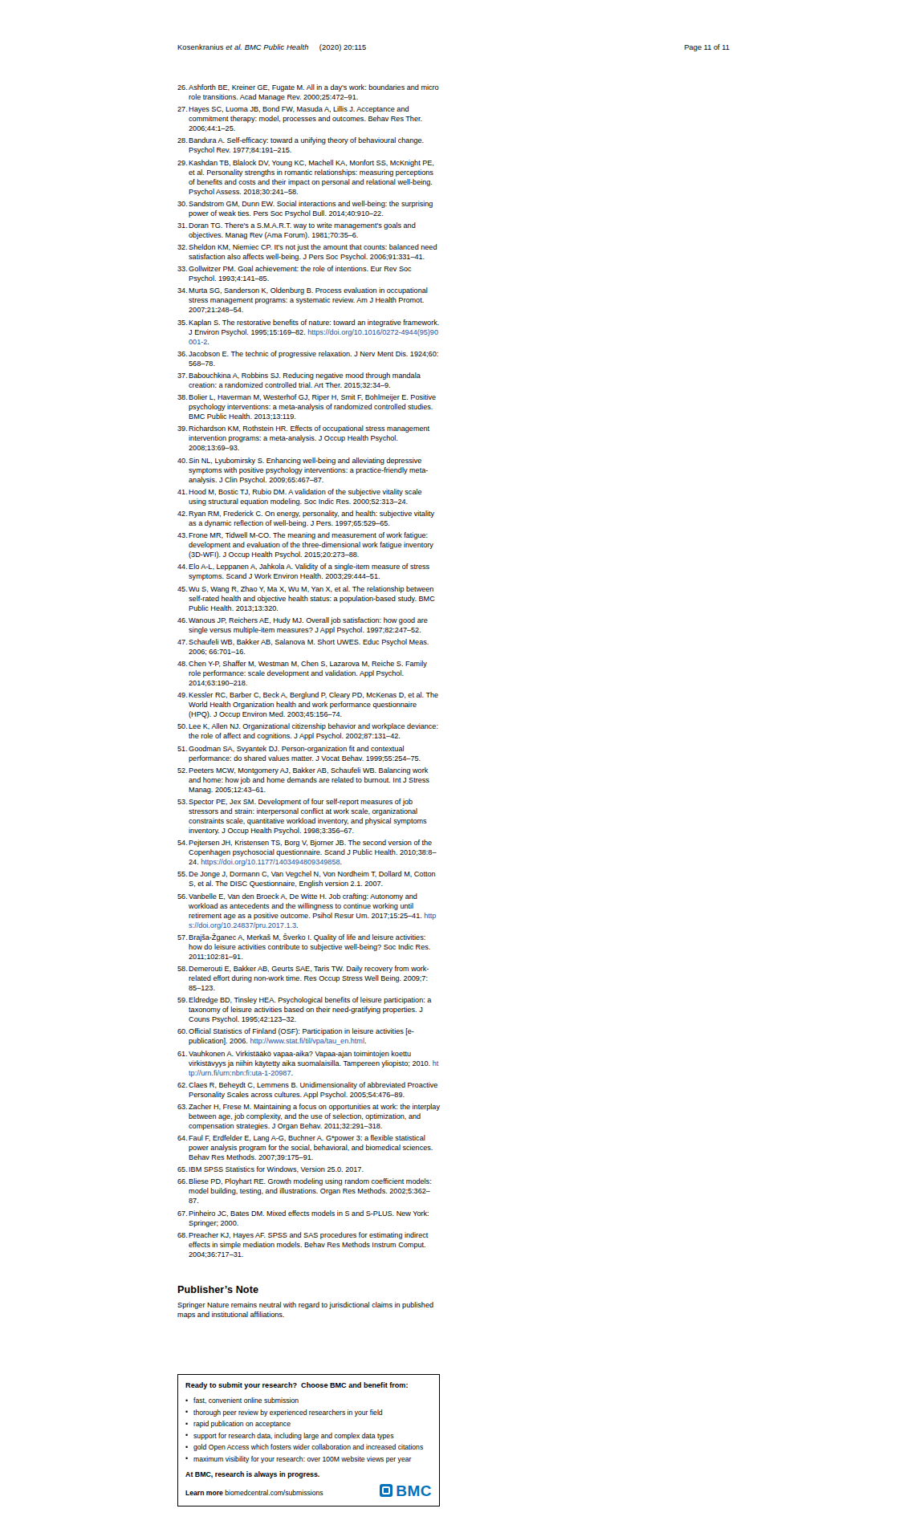Kosenkranius et al. BMC Public Health (2020) 20:115
Page 11 of 11
Ashforth BE, Kreiner GE, Fugate M. All in a day's work: boundaries and micro role transitions. Acad Manage Rev. 2000;25:472–91.
Hayes SC, Luoma JB, Bond FW, Masuda A, Lillis J. Acceptance and commitment therapy: model, processes and outcomes. Behav Res Ther. 2006;44:1–25.
Bandura A. Self-efficacy: toward a unifying theory of behavioural change. Psychol Rev. 1977;84:191–215.
Kashdan TB, Blalock DV, Young KC, Machell KA, Monfort SS, McKnight PE, et al. Personality strengths in romantic relationships: measuring perceptions of benefits and costs and their impact on personal and relational well-being. Psychol Assess. 2018;30:241–58.
Sandstrom GM, Dunn EW. Social interactions and well-being: the surprising power of weak ties. Pers Soc Psychol Bull. 2014;40:910–22.
Doran TG. There's a S.M.A.R.T. way to write management's goals and objectives. Manag Rev (Ama Forum). 1981;70:35–6.
Sheldon KM, Niemiec CP. It's not just the amount that counts: balanced need satisfaction also affects well-being. J Pers Soc Psychol. 2006;91:331–41.
Gollwitzer PM. Goal achievement: the role of intentions. Eur Rev Soc Psychol. 1993;4:141–85.
Murta SG, Sanderson K, Oldenburg B. Process evaluation in occupational stress management programs: a systematic review. Am J Health Promot. 2007;21:248–54.
Kaplan S. The restorative benefits of nature: toward an integrative framework. J Environ Psychol. 1995;15:169–82. https://doi.org/10.1016/0272-4944(95)90001-2.
Jacobson E. The technic of progressive relaxation. J Nerv Ment Dis. 1924;60: 568–78.
Babouchkina A, Robbins SJ. Reducing negative mood through mandala creation: a randomized controlled trial. Art Ther. 2015;32:34–9.
Bolier L, Haverman M, Westerhof GJ, Riper H, Smit F, Bohlmeijer E. Positive psychology interventions: a meta-analysis of randomized controlled studies. BMC Public Health. 2013;13:119.
Richardson KM, Rothstein HR. Effects of occupational stress management intervention programs: a meta-analysis. J Occup Health Psychol. 2008;13:69–93.
Sin NL, Lyubomirsky S. Enhancing well-being and alleviating depressive symptoms with positive psychology interventions: a practice-friendly meta-analysis. J Clin Psychol. 2009;65:467–87.
Hood M, Bostic TJ, Rubio DM. A validation of the subjective vitality scale using structural equation modeling. Soc Indic Res. 2000;52:313–24.
Ryan RM, Frederick C. On energy, personality, and health: subjective vitality as a dynamic reflection of well-being. J Pers. 1997;65:529–65.
Frone MR, Tidwell M-CO. The meaning and measurement of work fatigue: development and evaluation of the three-dimensional work fatigue inventory (3D-WFI). J Occup Health Psychol. 2015;20:273–88.
Elo A-L, Leppanen A, Jahkola A. Validity of a single-item measure of stress symptoms. Scand J Work Environ Health. 2003;29:444–51.
Wu S, Wang R, Zhao Y, Ma X, Wu M, Yan X, et al. The relationship between self-rated health and objective health status: a population-based study. BMC Public Health. 2013;13:320.
Wanous JP, Reichers AE, Hudy MJ. Overall job satisfaction: how good are single versus multiple-item measures? J Appl Psychol. 1997;82:247–52.
Schaufeli WB, Bakker AB, Salanova M. Short UWES. Educ Psychol Meas. 2006; 66:701–16.
Chen Y-P, Shaffer M, Westman M, Chen S, Lazarova M, Reiche S. Family role performance: scale development and validation. Appl Psychol. 2014;63:190–218.
Kessler RC, Barber C, Beck A, Berglund P, Cleary PD, McKenas D, et al. The World Health Organization health and work performance questionnaire (HPQ). J Occup Environ Med. 2003;45:156–74.
Lee K, Allen NJ. Organizational citizenship behavior and workplace deviance: the role of affect and cognitions. J Appl Psychol. 2002;87:131–42.
Goodman SA, Svyantek DJ. Person-organization fit and contextual performance: do shared values matter. J Vocat Behav. 1999;55:254–75.
Peeters MCW, Montgomery AJ, Bakker AB, Schaufeli WB. Balancing work and home: how job and home demands are related to burnout. Int J Stress Manag. 2005;12:43–61.
Spector PE, Jex SM. Development of four self-report measures of job stressors and strain: interpersonal conflict at work scale, organizational constraints scale, quantitative workload inventory, and physical symptoms inventory. J Occup Health Psychol. 1998;3:356–67.
Pejtersen JH, Kristensen TS, Borg V, Bjorner JB. The second version of the Copenhagen psychosocial questionnaire. Scand J Public Health. 2010;38:8–24. https://doi.org/10.1177/1403494809349858.
De Jonge J, Dormann C, Van Vegchel N, Von Nordheim T, Dollard M, Cotton S, et al. The DISC Questionnaire, English version 2.1. 2007.
Vanbelle E, Van den Broeck A, De Witte H. Job crafting: Autonomy and workload as antecedents and the willingness to continue working until retirement age as a positive outcome. Psihol Resur Um. 2017;15:25–41. https://doi.org/10.24837/pru.2017.1.3.
Brajša-Žganec A, Merkaš M, Šverko I. Quality of life and leisure activities: how do leisure activities contribute to subjective well-being? Soc Indic Res. 2011;102:81–91.
Demerouti E, Bakker AB, Geurts SAE, Taris TW. Daily recovery from work-related effort during non-work time. Res Occup Stress Well Being. 2009;7: 85–123.
Eldredge BD, Tinsley HEA. Psychological benefits of leisure participation: a taxonomy of leisure activities based on their need-gratifying properties. J Couns Psychol. 1995;42:123–32.
Official Statistics of Finland (OSF): Participation in leisure activities [e-publication]. 2006. http://www.stat.fi/til/vpa/tau_en.html.
Vauhkonen A. Virkistääkö vapaa-aika? Vapaa-ajan toimintojen koettu virkistävyys ja niihin käytetty aika suomalaisilla. Tampereen yliopisto; 2010. http://urn.fi/urn:nbn:fi:uta-1-20987.
Claes R, Beheydt C, Lemmens B. Unidimensionality of abbreviated Proactive Personality Scales across cultures. Appl Psychol. 2005;54:476–89.
Zacher H, Frese M. Maintaining a focus on opportunities at work: the interplay between age, job complexity, and the use of selection, optimization, and compensation strategies. J Organ Behav. 2011;32:291–318.
Faul F, Erdfelder E, Lang A-G, Buchner A. G*power 3: a flexible statistical power analysis program for the social, behavioral, and biomedical sciences. Behav Res Methods. 2007;39:175–91.
IBM SPSS Statistics for Windows, Version 25.0. 2017.
Bliese PD, Ployhart RE. Growth modeling using random coefficient models: model building, testing, and illustrations. Organ Res Methods. 2002;5:362–87.
Pinheiro JC, Bates DM. Mixed effects models in S and S-PLUS. New York: Springer; 2000.
Preacher KJ, Hayes AF. SPSS and SAS procedures for estimating indirect effects in simple mediation models. Behav Res Methods Instrum Comput. 2004;36:717–31.
Publisher’s Note
Springer Nature remains neutral with regard to jurisdictional claims in published maps and institutional affiliations.
Ready to submit your research? Choose BMC and benefit from:
fast, convenient online submission
thorough peer review by experienced researchers in your field
rapid publication on acceptance
support for research data, including large and complex data types
gold Open Access which fosters wider collaboration and increased citations
maximum visibility for your research: over 100M website views per year
At BMC, research is always in progress.
Learn more biomedcentral.com/submissions
BMC